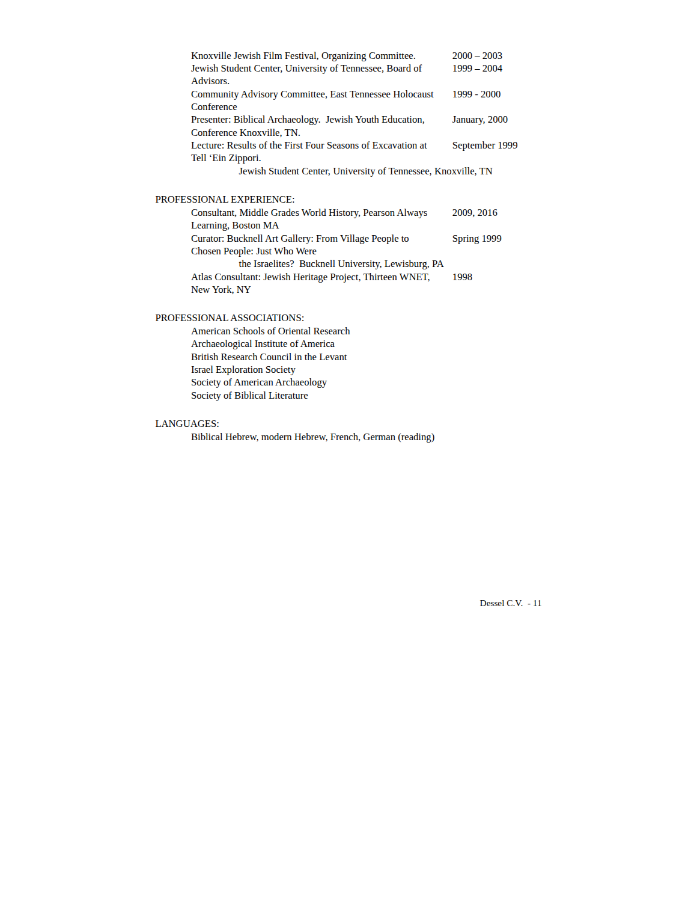Knoxville Jewish Film Festival, Organizing Committee.
2000 – 2003
Jewish Student Center, University of Tennessee, Board of Advisors.
1999 – 2004
Community Advisory Committee, East Tennessee Holocaust Conference
1999 - 2000
Presenter: Biblical Archaeology. Jewish Youth Education, Conference Knoxville, TN.
January, 2000
Lecture: Results of the First Four Seasons of Excavation at Tell ‘Ein Zippori.
September 1999
Jewish Student Center, University of Tennessee, Knoxville, TN
PROFESSIONAL EXPERIENCE:
Consultant, Middle Grades World History, Pearson Always Learning, Boston MA
2009, 2016
Curator: Bucknell Art Gallery: From Village People to Chosen People: Just Who Were
Spring 1999
the Israelites? Bucknell University, Lewisburg, PA
Atlas Consultant: Jewish Heritage Project, Thirteen WNET, New York, NY
1998
PROFESSIONAL ASSOCIATIONS:
American Schools of Oriental Research
Archaeological Institute of America
British Research Council in the Levant
Israel Exploration Society
Society of American Archaeology
Society of Biblical Literature
LANGUAGES:
Biblical Hebrew, modern Hebrew, French, German (reading)
Dessel C.V. - 11